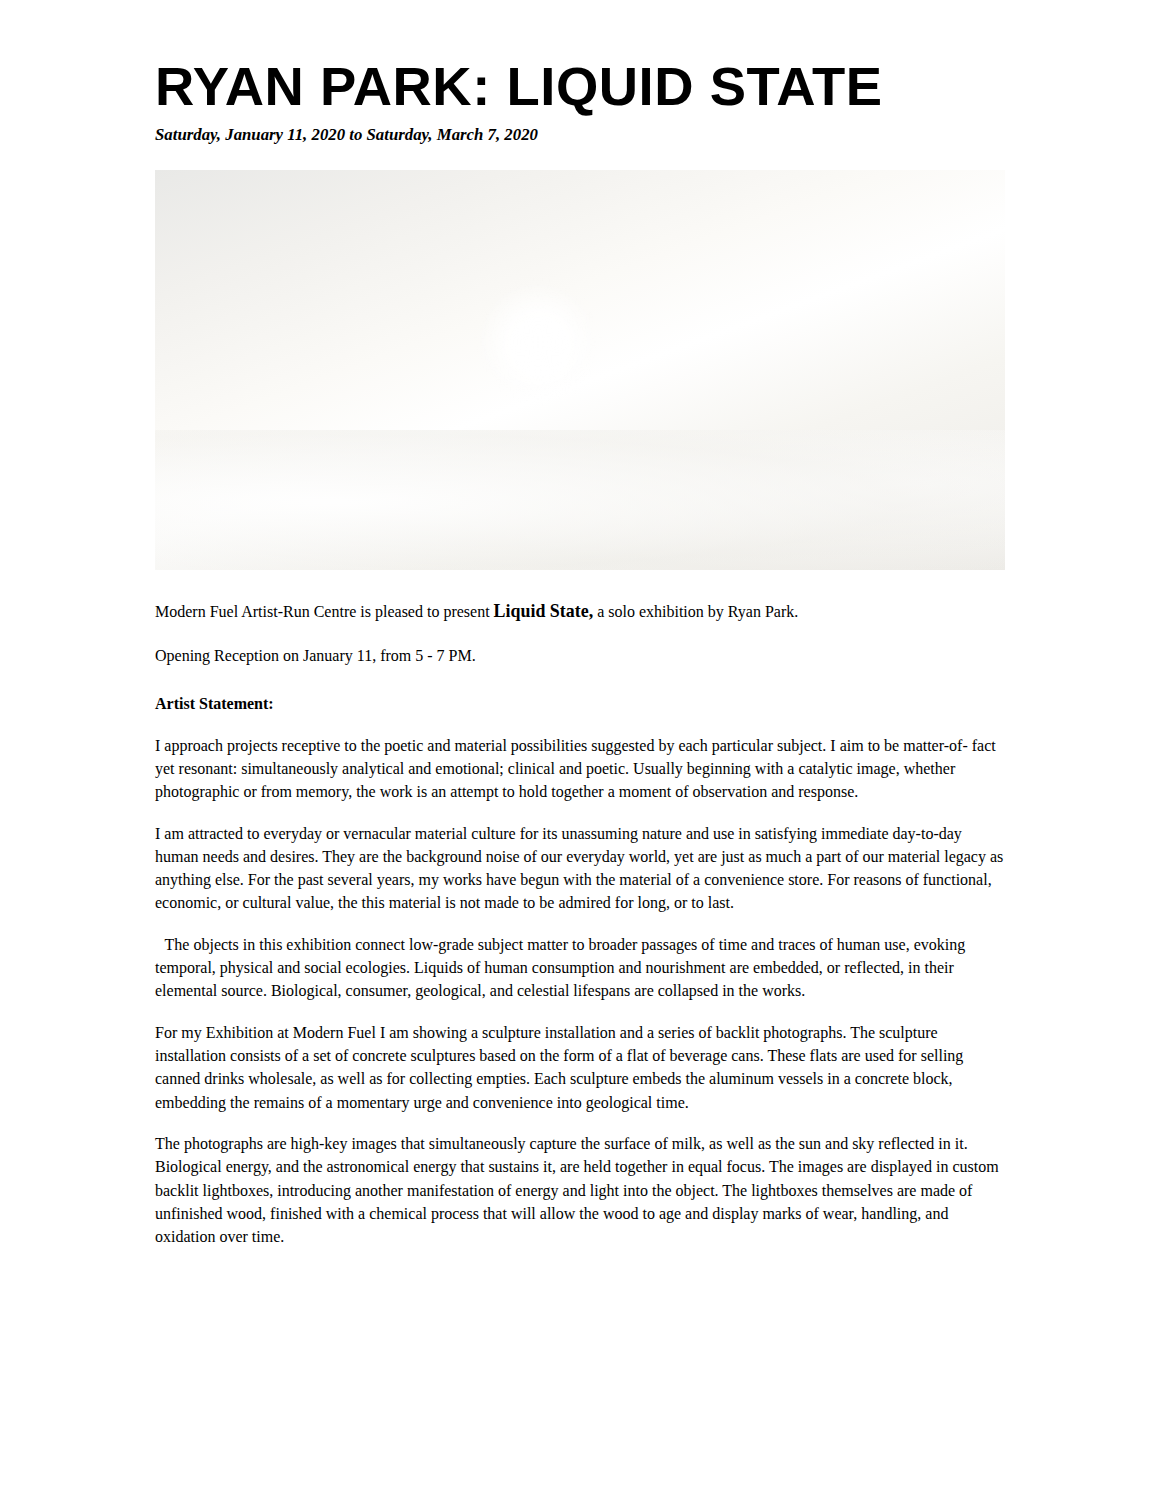Ryan Park: Liquid State
Saturday, January 11, 2020 to Saturday, March 7, 2020
Modern Fuel Artist-Run Centre is pleased to present Liquid State, a solo exhibition by Ryan Park.
Opening Reception on January 11, from 5 - 7 PM.
Artist Statement:
I approach projects receptive to the poetic and material possibilities suggested by each particular subject. I aim to be matter-of- fact yet resonant: simultaneously analytical and emotional; clinical and poetic. Usually beginning with a catalytic image, whether photographic or from memory, the work is an attempt to hold together a moment of observation and response.
I am attracted to everyday or vernacular material culture for its unassuming nature and use in satisfying immediate day-to-day human needs and desires. They are the background noise of our everyday world, yet are just as much a part of our material legacy as anything else. For the past several years, my works have begun with the material of a convenience store. For reasons of functional, economic, or cultural value, the this material is not made to be admired for long, or to last.
The objects in this exhibition connect low-grade subject matter to broader passages of time and traces of human use, evoking temporal, physical and social ecologies. Liquids of human consumption and nourishment are embedded, or reflected, in their elemental source. Biological, consumer, geological, and celestial lifespans are collapsed in the works.
For my Exhibition at Modern Fuel I am showing a sculpture installation and a series of backlit photographs. The sculpture installation consists of a set of concrete sculptures based on the form of a flat of beverage cans. These flats are used for selling canned drinks wholesale, as well as for collecting empties. Each sculpture embeds the aluminum vessels in a concrete block, embedding the remains of a momentary urge and convenience into geological time.
The photographs are high-key images that simultaneously capture the surface of milk, as well as the sun and sky reflected in it. Biological energy, and the astronomical energy that sustains it, are held together in equal focus. The images are displayed in custom backlit lightboxes, introducing another manifestation of energy and light into the object. The lightboxes themselves are made of unfinished wood, finished with a chemical process that will allow the wood to age and display marks of wear, handling, and oxidation over time.